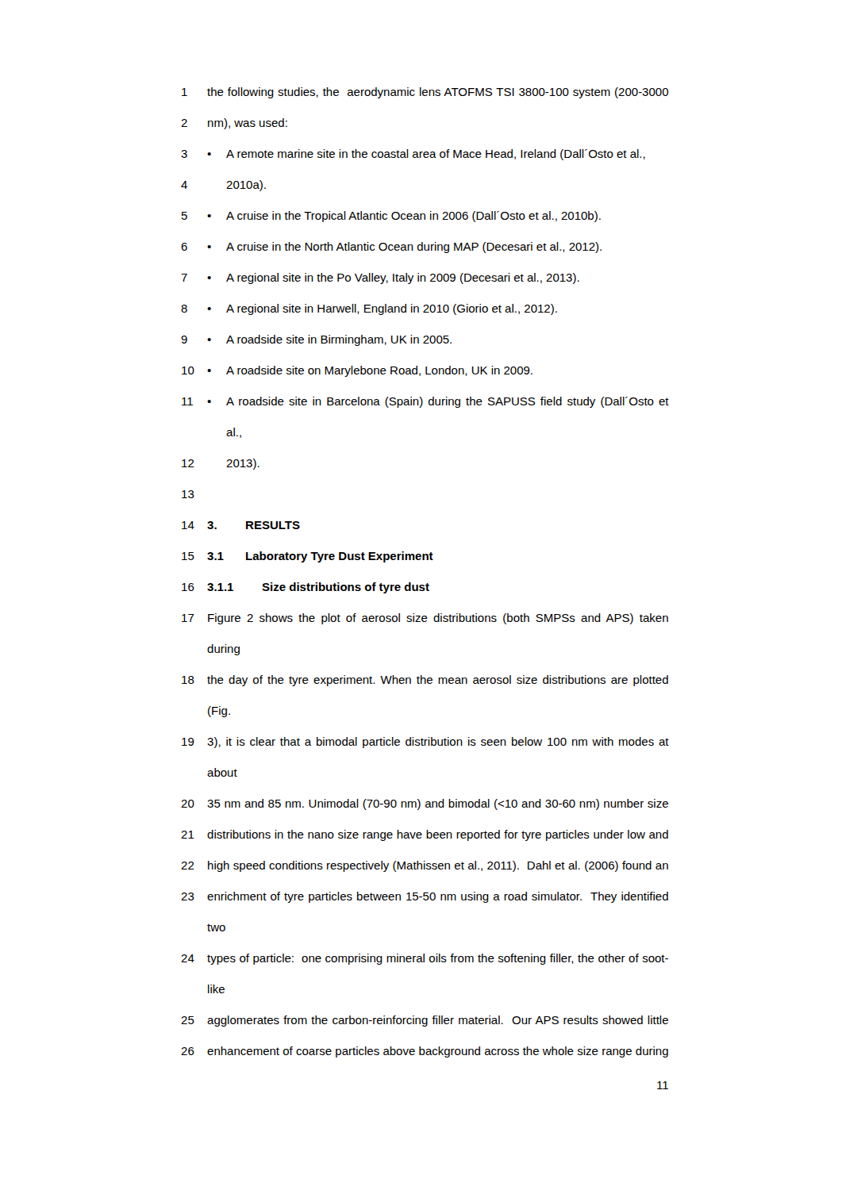1
the following studies, the aerodynamic lens ATOFMS TSI 3800-100 system (200-3000
2
nm), was used:
3
•
A remote marine site in the coastal area of Mace Head, Ireland (Dall´Osto et al.,
4
2010a).
5
•
A cruise in the Tropical Atlantic Ocean in 2006 (Dall´Osto et al., 2010b).
6
•
A cruise in the North Atlantic Ocean during MAP (Decesari et al., 2012).
7
•
A regional site in the Po Valley, Italy in 2009 (Decesari et al., 2013).
8
•
A regional site in Harwell, England in 2010 (Giorio et al., 2012).
9
•
A roadside site in Birmingham, UK in 2005.
10
•
A roadside site on Marylebone Road, London, UK in 2009.
11
•
A roadside site in Barcelona (Spain) during the SAPUSS field study (Dall´Osto et al.,
12
2013).
13
14
3. RESULTS
15
3.1 Laboratory Tyre Dust Experiment
16
3.1.1 Size distributions of tyre dust
17
Figure 2 shows the plot of aerosol size distributions (both SMPSs and APS) taken during
18
the day of the tyre experiment. When the mean aerosol size distributions are plotted (Fig.
19
3), it is clear that a bimodal particle distribution is seen below 100 nm with modes at about
20
35 nm and 85 nm. Unimodal (70-90 nm) and bimodal (<10 and 30-60 nm) number size
21
distributions in the nano size range have been reported for tyre particles under low and
22
high speed conditions respectively (Mathissen et al., 2011). Dahl et al. (2006) found an
23
enrichment of tyre particles between 15-50 nm using a road simulator. They identified two
24
types of particle: one comprising mineral oils from the softening filler, the other of soot-like
25
agglomerates from the carbon-reinforcing filler material. Our APS results showed little
26
enhancement of coarse particles above background across the whole size range during
11